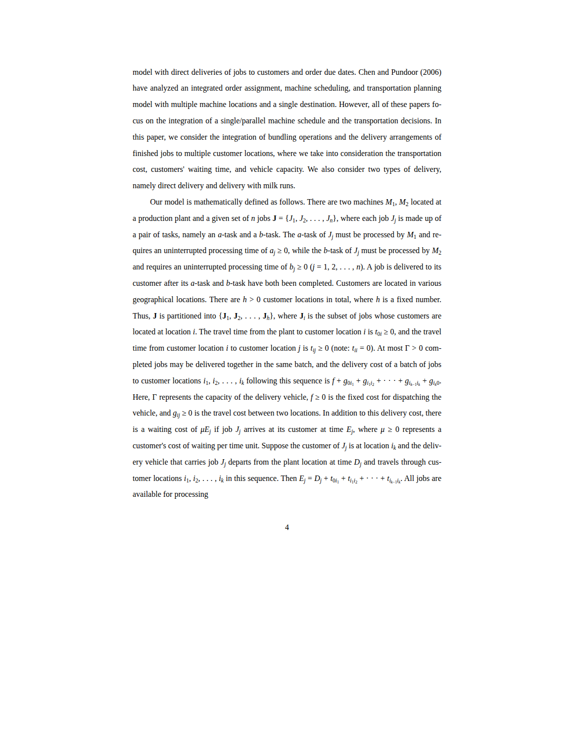model with direct deliveries of jobs to customers and order due dates. Chen and Pundoor (2006) have analyzed an integrated order assignment, machine scheduling, and transportation planning model with multiple machine locations and a single destination. However, all of these papers focus on the integration of a single/parallel machine schedule and the transportation decisions. In this paper, we consider the integration of bundling operations and the delivery arrangements of finished jobs to multiple customer locations, where we take into consideration the transportation cost, customers' waiting time, and vehicle capacity. We also consider two types of delivery, namely direct delivery and delivery with milk runs.
Our model is mathematically defined as follows. There are two machines M1, M2 located at a production plant and a given set of n jobs J = {J1, J2, . . . , Jn}, where each job Jj is made up of a pair of tasks, namely an a-task and a b-task. The a-task of Jj must be processed by M1 and requires an uninterrupted processing time of aj ≥ 0, while the b-task of Jj must be processed by M2 and requires an uninterrupted processing time of bj ≥ 0 (j = 1, 2, . . . , n). A job is delivered to its customer after its a-task and b-task have both been completed. Customers are located in various geographical locations. There are h > 0 customer locations in total, where h is a fixed number. Thus, J is partitioned into {J1, J2, . . . , Jh}, where Ji is the subset of jobs whose customers are located at location i. The travel time from the plant to customer location i is t0i ≥ 0, and the travel time from customer location i to customer location j is tij ≥ 0 (note: tii = 0). At most Γ > 0 completed jobs may be delivered together in the same batch, and the delivery cost of a batch of jobs to customer locations i1, i2, . . . , ik following this sequence is f + g0i1 + gi1i2 + · · · + gik−1ik + gik0. Here, Γ represents the capacity of the delivery vehicle, f ≥ 0 is the fixed cost for dispatching the vehicle, and gij ≥ 0 is the travel cost between two locations. In addition to this delivery cost, there is a waiting cost of μEj if job Jj arrives at its customer at time Ej, where μ ≥ 0 represents a customer's cost of waiting per time unit. Suppose the customer of Jj is at location ik and the delivery vehicle that carries job Jj departs from the plant location at time Dj and travels through customer locations i1, i2, . . . , ik in this sequence. Then Ej = Dj + t0i1 + ti1i2 + · · · + tik−1ik. All jobs are available for processing
4